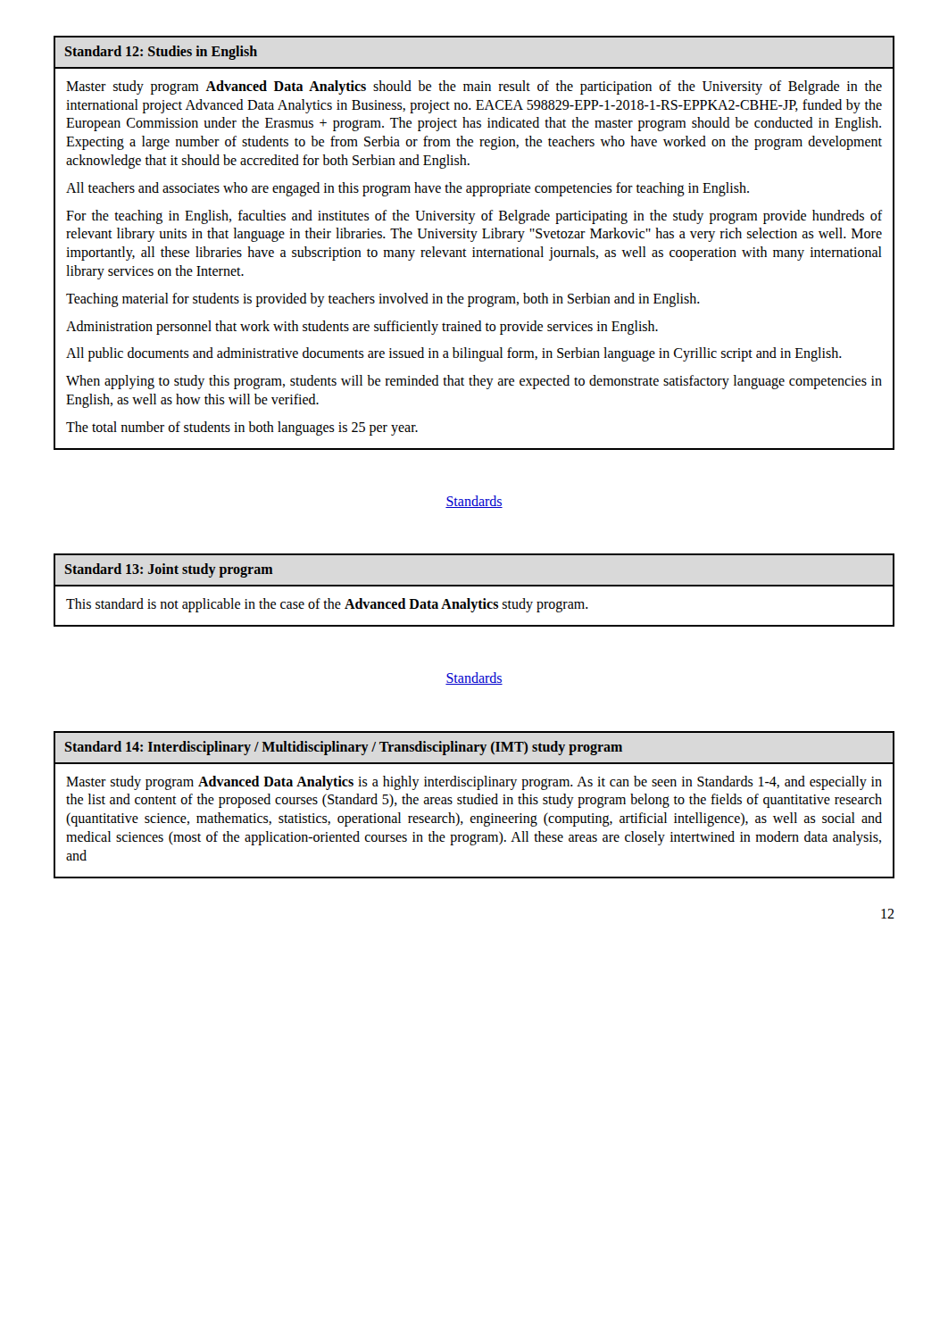Standard 12: Studies in English
Master study program Advanced Data Analytics should be the main result of the participation of the University of Belgrade in the international project Advanced Data Analytics in Business, project no. EACEA 598829-EPP-1-2018-1-RS-EPPKA2-CBHE-JP, funded by the European Commission under the Erasmus + program. The project has indicated that the master program should be conducted in English. Expecting a large number of students to be from Serbia or from the region, the teachers who have worked on the program development acknowledge that it should be accredited for both Serbian and English.
All teachers and associates who are engaged in this program have the appropriate competencies for teaching in English.
For the teaching in English, faculties and institutes of the University of Belgrade participating in the study program provide hundreds of relevant library units in that language in their libraries. The University Library "Svetozar Markovic" has a very rich selection as well. More importantly, all these libraries have a subscription to many relevant international journals, as well as cooperation with many international library services on the Internet.
Teaching material for students is provided by teachers involved in the program, both in Serbian and in English.
Administration personnel that work with students are sufficiently trained to provide services in English.
All public documents and administrative documents are issued in a bilingual form, in Serbian language in Cyrillic script and in English.
When applying to study this program, students will be reminded that they are expected to demonstrate satisfactory language competencies in English, as well as how this will be verified.
The total number of students in both languages is 25 per year.
Standards
Standard 13: Joint study program
This standard is not applicable in the case of the Advanced Data Analytics study program.
Standards
Standard 14: Interdisciplinary / Multidisciplinary / Transdisciplinary (IMT) study program
Master study program Advanced Data Analytics is a highly interdisciplinary program. As it can be seen in Standards 1-4, and especially in the list and content of the proposed courses (Standard 5), the areas studied in this study program belong to the fields of quantitative research (quantitative science, mathematics, statistics, operational research), engineering (computing, artificial intelligence), as well as social and medical sciences (most of the application-oriented courses in the program). All these areas are closely intertwined in modern data analysis, and
12